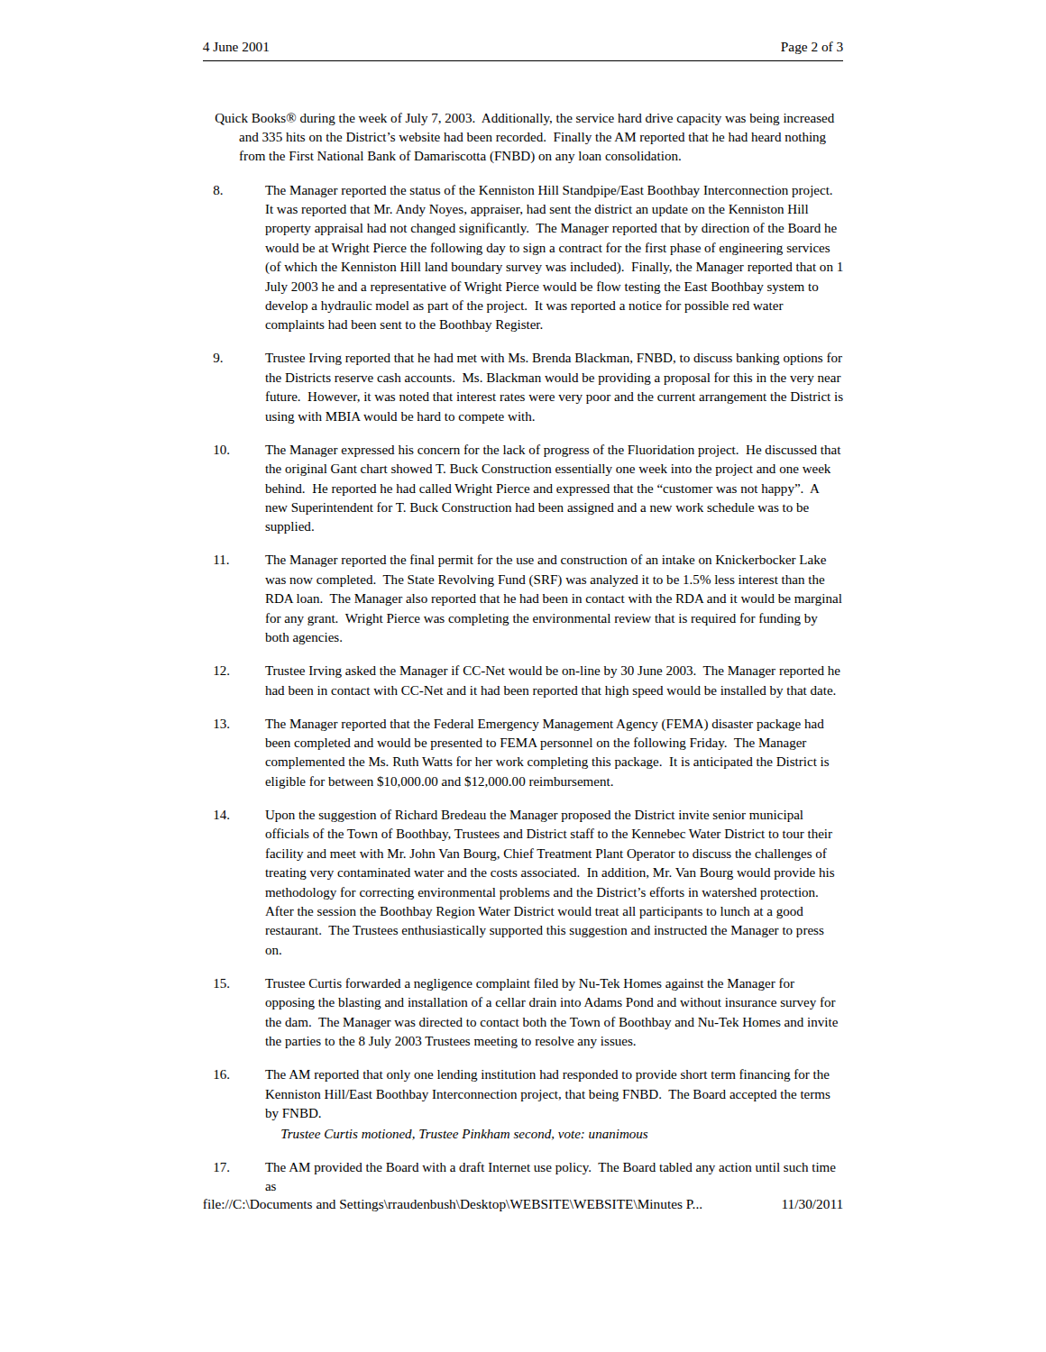4 June 2001
Page 2 of 3
Quick Books® during the week of July 7, 2003. Additionally, the service hard drive capacity was being increased and 335 hits on the District’s website had been recorded. Finally the AM reported that he had heard nothing from the First National Bank of Damariscotta (FNBD) on any loan consolidation.
8. The Manager reported the status of the Kenniston Hill Standpipe/East Boothbay Interconnection project. It was reported that Mr. Andy Noyes, appraiser, had sent the district an update on the Kenniston Hill property appraisal had not changed significantly. The Manager reported that by direction of the Board he would be at Wright Pierce the following day to sign a contract for the first phase of engineering services (of which the Kenniston Hill land boundary survey was included). Finally, the Manager reported that on 1 July 2003 he and a representative of Wright Pierce would be flow testing the East Boothbay system to develop a hydraulic model as part of the project. It was reported a notice for possible red water complaints had been sent to the Boothbay Register.
9. Trustee Irving reported that he had met with Ms. Brenda Blackman, FNBD, to discuss banking options for the Districts reserve cash accounts. Ms. Blackman would be providing a proposal for this in the very near future. However, it was noted that interest rates were very poor and the current arrangement the District is using with MBIA would be hard to compete with.
10. The Manager expressed his concern for the lack of progress of the Fluoridation project. He discussed that the original Gant chart showed T. Buck Construction essentially one week into the project and one week behind. He reported he had called Wright Pierce and expressed that the “customer was not happy”. A new Superintendent for T. Buck Construction had been assigned and a new work schedule was to be supplied.
11. The Manager reported the final permit for the use and construction of an intake on Knickerbocker Lake was now completed. The State Revolving Fund (SRF) was analyzed it to be 1.5% less interest than the RDA loan. The Manager also reported that he had been in contact with the RDA and it would be marginal for any grant. Wright Pierce was completing the environmental review that is required for funding by both agencies.
12. Trustee Irving asked the Manager if CC-Net would be on-line by 30 June 2003. The Manager reported he had been in contact with CC-Net and it had been reported that high speed would be installed by that date.
13. The Manager reported that the Federal Emergency Management Agency (FEMA) disaster package had been completed and would be presented to FEMA personnel on the following Friday. The Manager complemented the Ms. Ruth Watts for her work completing this package. It is anticipated the District is eligible for between $10,000.00 and $12,000.00 reimbursement.
14. Upon the suggestion of Richard Bredeau the Manager proposed the District invite senior municipal officials of the Town of Boothbay, Trustees and District staff to the Kennebec Water District to tour their facility and meet with Mr. John Van Bourg, Chief Treatment Plant Operator to discuss the challenges of treating very contaminated water and the costs associated. In addition, Mr. Van Bourg would provide his methodology for correcting environmental problems and the District’s efforts in watershed protection. After the session the Boothbay Region Water District would treat all participants to lunch at a good restaurant. The Trustees enthusiastically supported this suggestion and instructed the Manager to press on.
15. Trustee Curtis forwarded a negligence complaint filed by Nu-Tek Homes against the Manager for opposing the blasting and installation of a cellar drain into Adams Pond and without insurance survey for the dam. The Manager was directed to contact both the Town of Boothbay and Nu-Tek Homes and invite the parties to the 8 July 2003 Trustees meeting to resolve any issues.
16. The AM reported that only one lending institution had responded to provide short term financing for the Kenniston Hill/East Boothbay Interconnection project, that being FNBD. The Board accepted the terms by FNBD. Trustee Curtis motioned, Trustee Pinkham second, vote: unanimous
17. The AM provided the Board with a draft Internet use policy. The Board tabled any action until such time as
file://C:\Documents and Settings\rraudenbush\Desktop\WEBSITE\WEBSITE\Minutes P...
11/30/2011